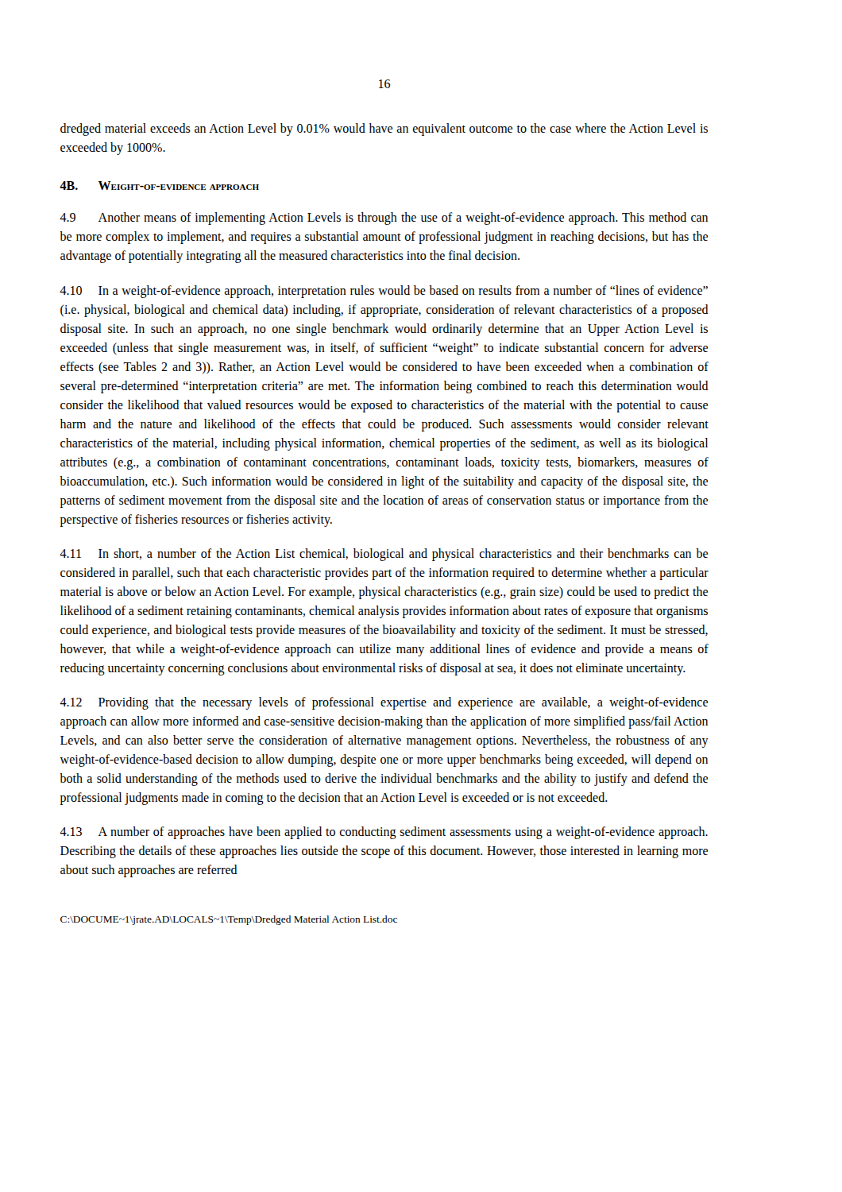16
dredged material exceeds an Action Level by 0.01% would have an equivalent outcome to the case where the Action Level is exceeded by 1000%.
4B. Weight-of-evidence approach
4.9 Another means of implementing Action Levels is through the use of a weight-of-evidence approach. This method can be more complex to implement, and requires a substantial amount of professional judgment in reaching decisions, but has the advantage of potentially integrating all the measured characteristics into the final decision.
4.10 In a weight-of-evidence approach, interpretation rules would be based on results from a number of “lines of evidence” (i.e. physical, biological and chemical data) including, if appropriate, consideration of relevant characteristics of a proposed disposal site. In such an approach, no one single benchmark would ordinarily determine that an Upper Action Level is exceeded (unless that single measurement was, in itself, of sufficient “weight” to indicate substantial concern for adverse effects (see Tables 2 and 3)). Rather, an Action Level would be considered to have been exceeded when a combination of several pre-determined “interpretation criteria” are met. The information being combined to reach this determination would consider the likelihood that valued resources would be exposed to characteristics of the material with the potential to cause harm and the nature and likelihood of the effects that could be produced. Such assessments would consider relevant characteristics of the material, including physical information, chemical properties of the sediment, as well as its biological attributes (e.g., a combination of contaminant concentrations, contaminant loads, toxicity tests, biomarkers, measures of bioaccumulation, etc.). Such information would be considered in light of the suitability and capacity of the disposal site, the patterns of sediment movement from the disposal site and the location of areas of conservation status or importance from the perspective of fisheries resources or fisheries activity.
4.11 In short, a number of the Action List chemical, biological and physical characteristics and their benchmarks can be considered in parallel, such that each characteristic provides part of the information required to determine whether a particular material is above or below an Action Level. For example, physical characteristics (e.g., grain size) could be used to predict the likelihood of a sediment retaining contaminants, chemical analysis provides information about rates of exposure that organisms could experience, and biological tests provide measures of the bioavailability and toxicity of the sediment. It must be stressed, however, that while a weight-of-evidence approach can utilize many additional lines of evidence and provide a means of reducing uncertainty concerning conclusions about environmental risks of disposal at sea, it does not eliminate uncertainty.
4.12 Providing that the necessary levels of professional expertise and experience are available, a weight-of-evidence approach can allow more informed and case-sensitive decision-making than the application of more simplified pass/fail Action Levels, and can also better serve the consideration of alternative management options. Nevertheless, the robustness of any weight-of-evidence-based decision to allow dumping, despite one or more upper benchmarks being exceeded, will depend on both a solid understanding of the methods used to derive the individual benchmarks and the ability to justify and defend the professional judgments made in coming to the decision that an Action Level is exceeded or is not exceeded.
4.13 A number of approaches have been applied to conducting sediment assessments using a weight-of-evidence approach. Describing the details of these approaches lies outside the scope of this document. However, those interested in learning more about such approaches are referred
C:\DOCUME~1\jrate.AD\LOCALS~1\Temp\Dredged Material Action List.doc